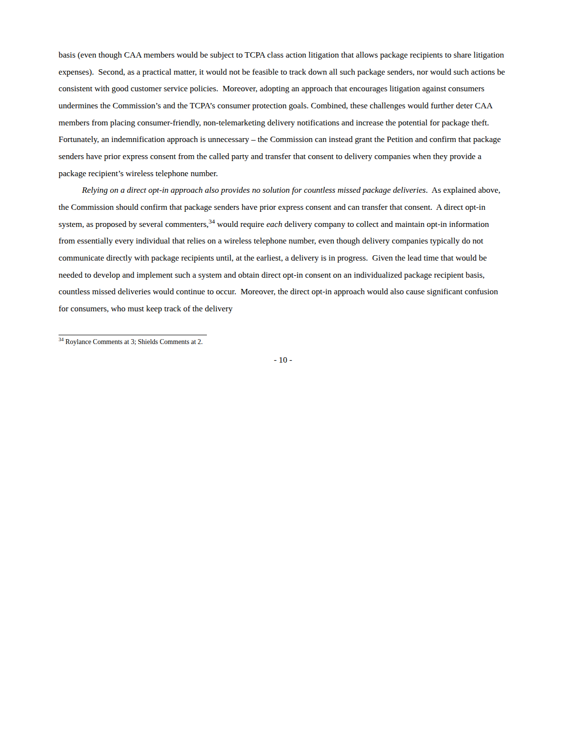basis (even though CAA members would be subject to TCPA class action litigation that allows package recipients to share litigation expenses). Second, as a practical matter, it would not be feasible to track down all such package senders, nor would such actions be consistent with good customer service policies. Moreover, adopting an approach that encourages litigation against consumers undermines the Commission’s and the TCPA’s consumer protection goals. Combined, these challenges would further deter CAA members from placing consumer-friendly, non-telemarketing delivery notifications and increase the potential for package theft. Fortunately, an indemnification approach is unnecessary – the Commission can instead grant the Petition and confirm that package senders have prior express consent from the called party and transfer that consent to delivery companies when they provide a package recipient’s wireless telephone number.
Relying on a direct opt-in approach also provides no solution for countless missed package deliveries. As explained above, the Commission should confirm that package senders have prior express consent and can transfer that consent. A direct opt-in system, as proposed by several commenters,34 would require each delivery company to collect and maintain opt-in information from essentially every individual that relies on a wireless telephone number, even though delivery companies typically do not communicate directly with package recipients until, at the earliest, a delivery is in progress. Given the lead time that would be needed to develop and implement such a system and obtain direct opt-in consent on an individualized package recipient basis, countless missed deliveries would continue to occur. Moreover, the direct opt-in approach would also cause significant confusion for consumers, who must keep track of the delivery
34 Roylance Comments at 3; Shields Comments at 2.
- 10 -